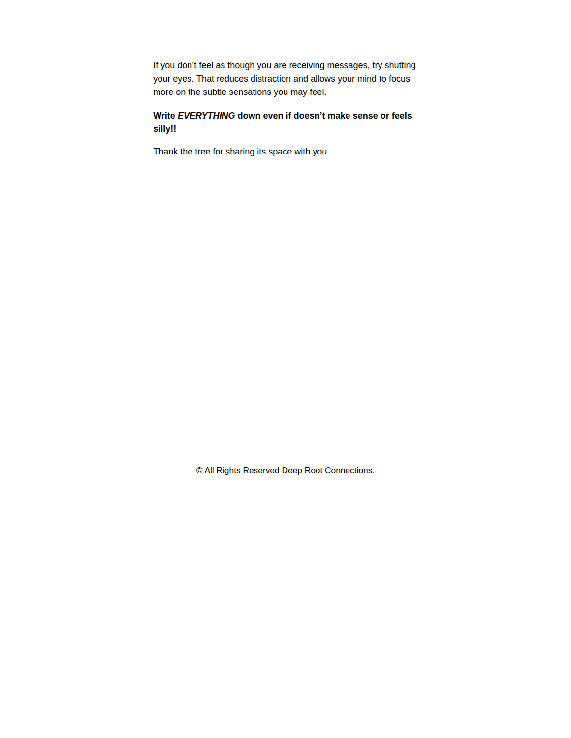If you don’t feel as though you are receiving messages, try shutting your eyes. That reduces distraction and allows your mind to focus more on the subtle sensations you may feel.
Write EVERYTHING down even if doesn’t make sense or feels silly!!
Thank the tree for sharing its space with you.
© All Rights Reserved Deep Root Connections.